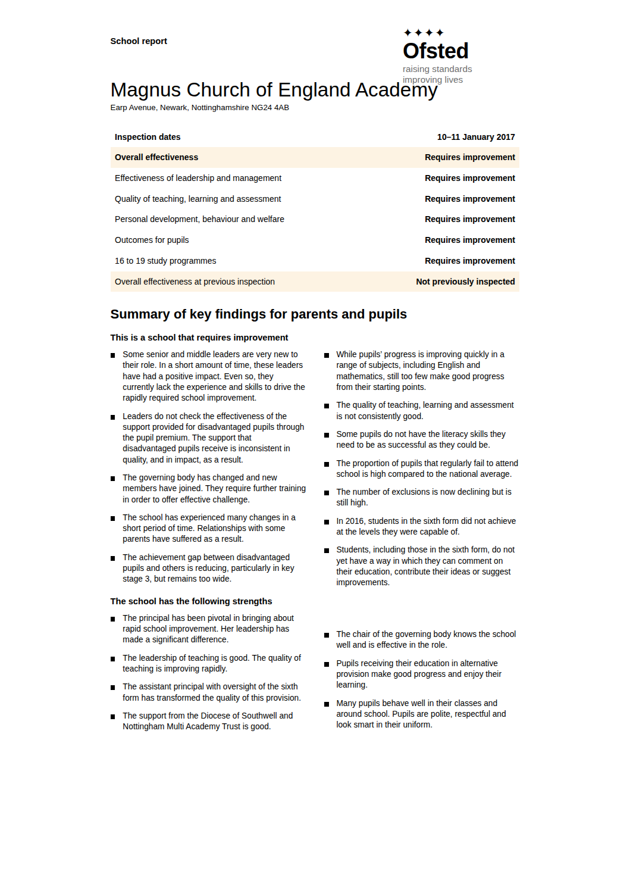School report
✦✦✦✦
Ofsted
raising standards
improving lives
Magnus Church of England Academy
Earp Avenue, Newark, Nottinghamshire NG24 4AB
| Inspection dates | 10–11 January 2017 |
| Overall effectiveness | Requires improvement |
| Effectiveness of leadership and management | Requires improvement |
| Quality of teaching, learning and assessment | Requires improvement |
| Personal development, behaviour and welfare | Requires improvement |
| Outcomes for pupils | Requires improvement |
| 16 to 19 study programmes | Requires improvement |
| Overall effectiveness at previous inspection | Not previously inspected |
Summary of key findings for parents and pupils
This is a school that requires improvement
Some senior and middle leaders are very new to their role. In a short amount of time, these leaders have had a positive impact. Even so, they currently lack the experience and skills to drive the rapidly required school improvement.
Leaders do not check the effectiveness of the support provided for disadvantaged pupils through the pupil premium. The support that disadvantaged pupils receive is inconsistent in quality, and in impact, as a result.
The governing body has changed and new members have joined. They require further training in order to offer effective challenge.
The school has experienced many changes in a short period of time. Relationships with some parents have suffered as a result.
The achievement gap between disadvantaged pupils and others is reducing, particularly in key stage 3, but remains too wide.
While pupils’ progress is improving quickly in a range of subjects, including English and mathematics, still too few make good progress from their starting points.
The quality of teaching, learning and assessment is not consistently good.
Some pupils do not have the literacy skills they need to be as successful as they could be.
The proportion of pupils that regularly fail to attend school is high compared to the national average.
The number of exclusions is now declining but is still high.
In 2016, students in the sixth form did not achieve at the levels they were capable of.
Students, including those in the sixth form, do not yet have a way in which they can comment on their education, contribute their ideas or suggest improvements.
The school has the following strengths
The principal has been pivotal in bringing about rapid school improvement. Her leadership has made a significant difference.
The leadership of teaching is good. The quality of teaching is improving rapidly.
The assistant principal with oversight of the sixth form has transformed the quality of this provision.
The support from the Diocese of Southwell and Nottingham Multi Academy Trust is good.
The chair of the governing body knows the school well and is effective in the role.
Pupils receiving their education in alternative provision make good progress and enjoy their learning.
Many pupils behave well in their classes and around school. Pupils are polite, respectful and look smart in their uniform.